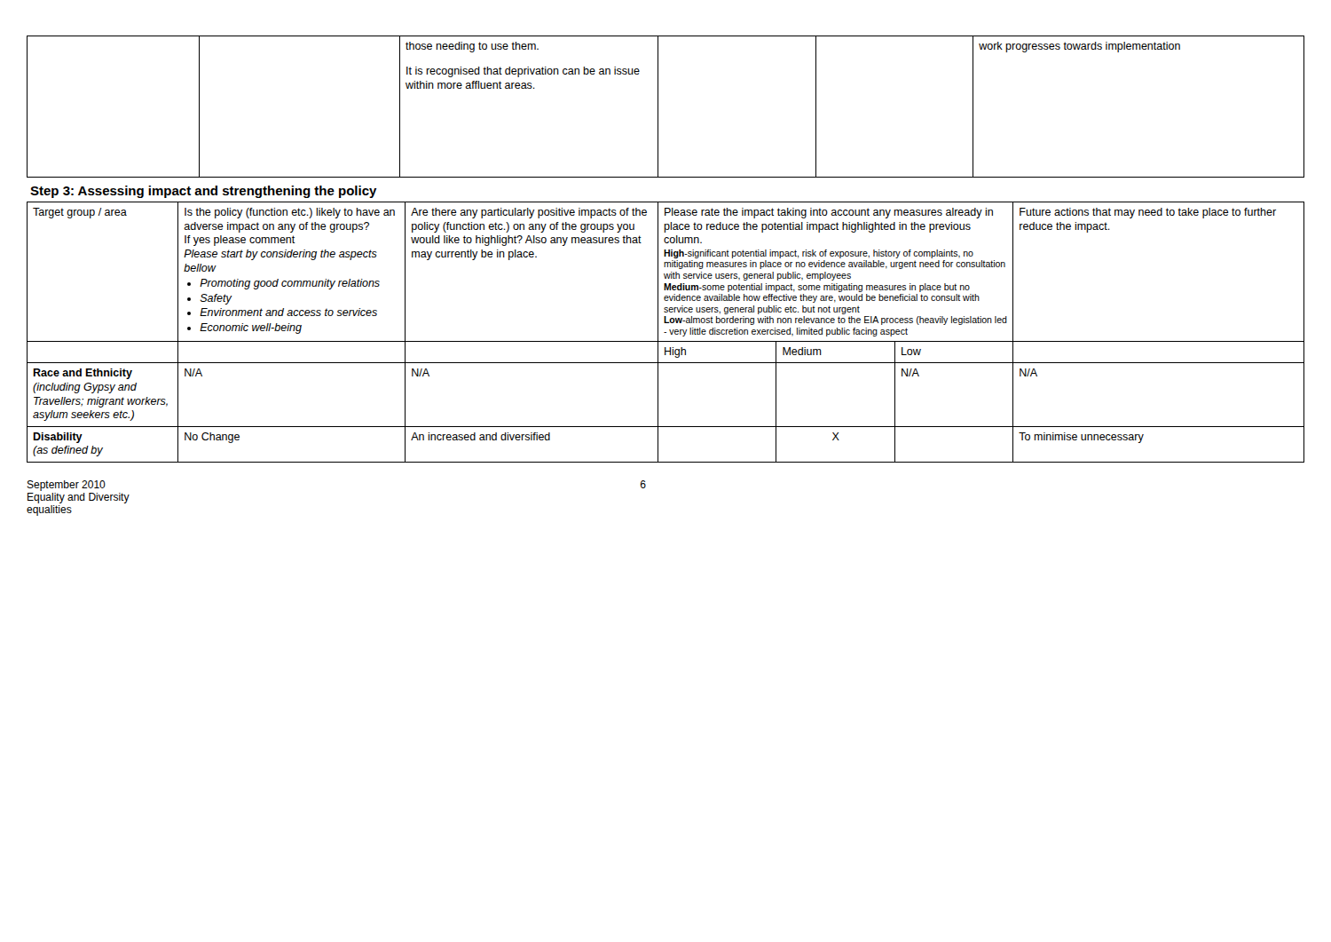| | | those needing to use them. It is recognised that deprivation can be an issue within more affluent areas. | | | work progresses towards implementation |
Step 3: Assessing impact and strengthening the policy
| Target group / area | Is the policy (function etc.) likely to have an adverse impact on any of the groups? If yes please comment Please start by considering the aspects bellow Promoting good community relations Safety Environment and access to services Economic well-being | Are there any particularly positive impacts of the policy (function etc.) on any of the groups you would like to highlight? Also any measures that may currently be in place. | Please rate the impact taking into account any measures already in place to reduce the potential impact highlighted in the previous column. High -significant potential impact, risk of exposure, history of complaints, no mitigating measures in place or no evidence available, urgent need for consultation with service users, general public, employees Medium -some potential impact, some mitigating measures in place but no evidence available how effective they are, would be beneficial to consult with service users, general public etc. but not urgent Low -almost bordering with non relevance to the EIA process (heavily legislation led - very little discretion exercised, limited public facing aspect | Future actions that may need to take place to further reduce the impact. |
| | | | High | Medium | Low | |
| Race and Ethnicity (including Gypsy and Travellers; migrant workers, asylum seekers etc.) | N/A | N/A | | | N/A | N/A |
| Disability (as defined by | No Change | An increased and diversified | | X | | To minimise unnecessary |
September 2010
Equality and Diversity
equalities 6